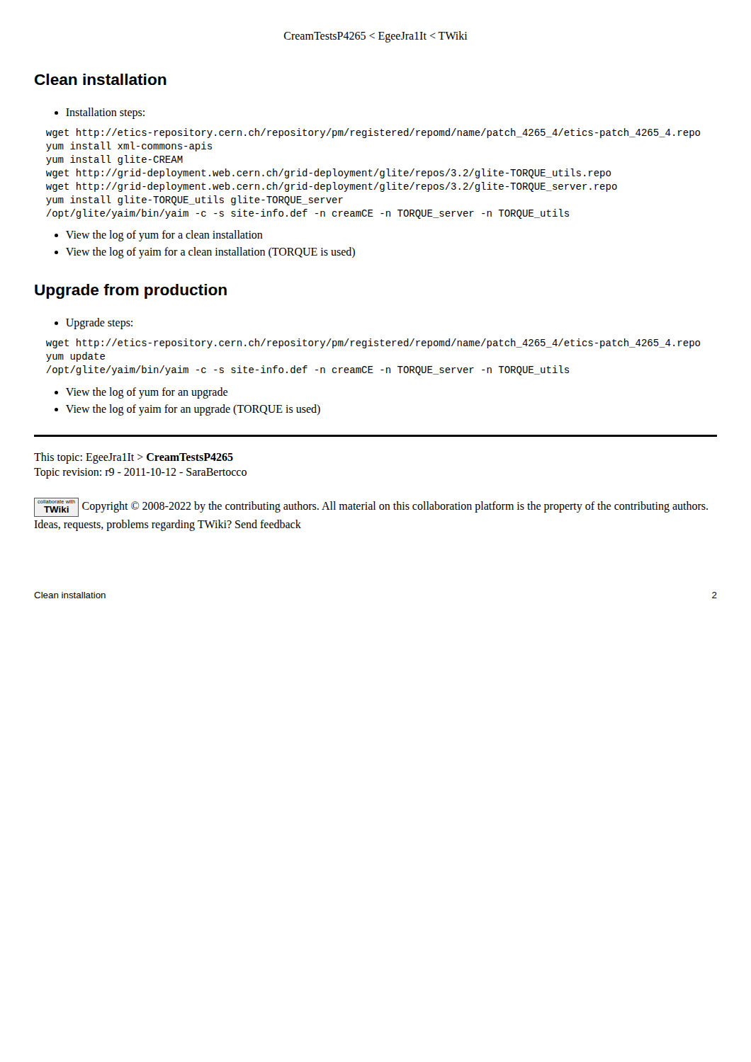CreamTestsP4265 < EgeeJra1It < TWiki
Clean installation
Installation steps:
wget http://etics-repository.cern.ch/repository/pm/registered/repomd/name/patch_4265_4/etics-patch_4265_4.repo
yum install xml-commons-apis
yum install glite-CREAM
wget http://grid-deployment.web.cern.ch/grid-deployment/glite/repos/3.2/glite-TORQUE_utils.repo
wget http://grid-deployment.web.cern.ch/grid-deployment/glite/repos/3.2/glite-TORQUE_server.repo
yum install glite-TORQUE_utils glite-TORQUE_server
/opt/glite/yaim/bin/yaim -c -s site-info.def -n creamCE -n TORQUE_server -n TORQUE_utils
View the log of yum for a clean installation
View the log of yaim for a clean installation (TORQUE is used)
Upgrade from production
Upgrade steps:
wget http://etics-repository.cern.ch/repository/pm/registered/repomd/name/patch_4265_4/etics-patch_4265_4.repo
yum update
/opt/glite/yaim/bin/yaim -c -s site-info.def -n creamCE -n TORQUE_server -n TORQUE_utils
View the log of yum for an upgrade
View the log of yaim for an upgrade (TORQUE is used)
This topic: EgeeJra1It > CreamTestsP4265
Topic revision: r9 - 2011-10-12 - SaraBertocco
collaborate with TWiki Copyright © 2008-2022 by the contributing authors. All material on this collaboration platform is the property of the contributing authors.
Ideas, requests, problems regarding TWiki? Send feedback
Clean installation 2